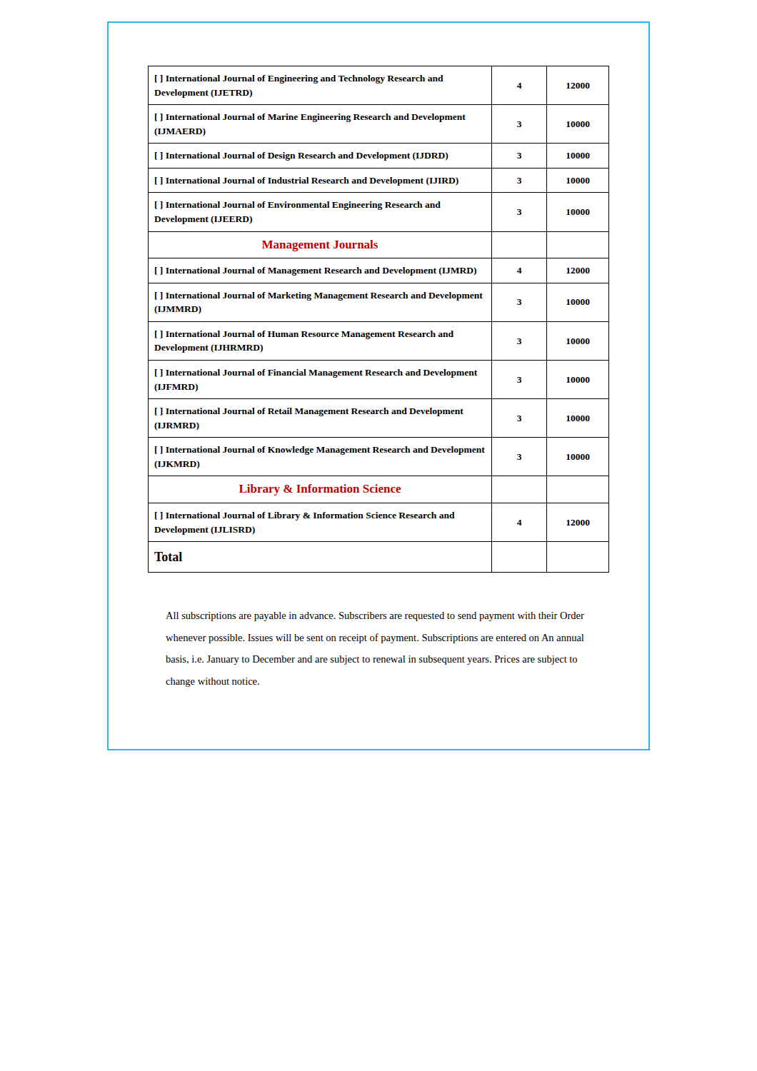| [ ] International Journal of Engineering and Technology Research and Development (IJETRD) | 4 | 12000 |
| [ ] International Journal of Marine Engineering Research and Development (IJMAERD) | 3 | 10000 |
| [ ] International Journal of Design Research and Development (IJDRD) | 3 | 10000 |
| [ ] International Journal of Industrial Research and Development (IJIRD) | 3 | 10000 |
| [ ] International Journal of Environmental Engineering Research and Development (IJEERD) | 3 | 10000 |
| Management Journals | | |
| [ ] International Journal of Management Research and Development (IJMRD) | 4 | 12000 |
| [ ] International Journal of Marketing Management Research and Development (IJMMRD) | 3 | 10000 |
| [ ] International Journal of Human Resource Management Research and Development (IJHRMRD) | 3 | 10000 |
| [ ] International Journal of Financial Management Research and Development (IJFMRD) | 3 | 10000 |
| [ ] International Journal of Retail Management Research and Development (IJRMRD) | 3 | 10000 |
| [ ] International Journal of Knowledge Management Research and Development (IJKMRD) | 3 | 10000 |
| Library & Information Science | | |
| [ ] International Journal of Library & Information Science Research and Development (IJLISRD) | 4 | 12000 |
| Total | | |
All subscriptions are payable in advance. Subscribers are requested to send payment with their Order whenever possible. Issues will be sent on receipt of payment. Subscriptions are entered on An annual basis, i.e. January to December and are subject to renewal in subsequent years. Prices are subject to change without notice.